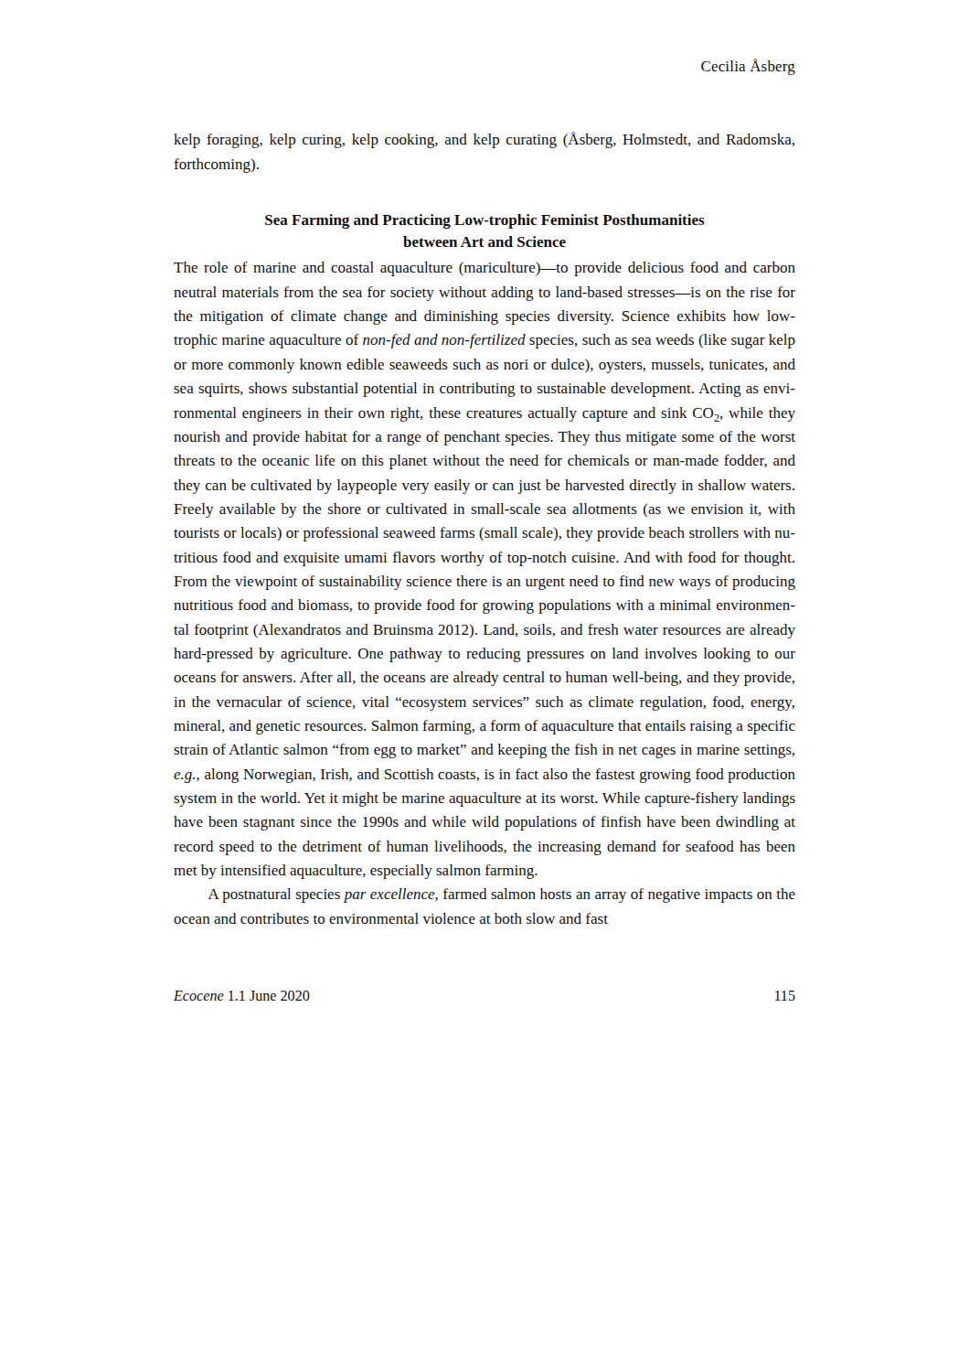Cecilia Åsberg
kelp foraging, kelp curing, kelp cooking, and kelp curating (Åsberg, Holmstedt, and Radomska, forthcoming).
Sea Farming and Practicing Low-trophic Feminist Posthumanities between Art and Science
The role of marine and coastal aquaculture (mariculture)—to provide delicious food and carbon neutral materials from the sea for society without adding to land-based stresses—is on the rise for the mitigation of climate change and diminishing species diversity. Science exhibits how low-trophic marine aquaculture of non-fed and non-fertilized species, such as sea weeds (like sugar kelp or more commonly known edible seaweeds such as nori or dulce), oysters, mussels, tunicates, and sea squirts, shows substantial potential in contributing to sustainable development. Acting as environmental engineers in their own right, these creatures actually capture and sink CO2, while they nourish and provide habitat for a range of penchant species. They thus mitigate some of the worst threats to the oceanic life on this planet without the need for chemicals or man-made fodder, and they can be cultivated by laypeople very easily or can just be harvested directly in shallow waters. Freely available by the shore or cultivated in small-scale sea allotments (as we envision it, with tourists or locals) or professional seaweed farms (small scale), they provide beach strollers with nutritious food and exquisite umami flavors worthy of top-notch cuisine. And with food for thought. From the viewpoint of sustainability science there is an urgent need to find new ways of producing nutritious food and biomass, to provide food for growing populations with a minimal environmental footprint (Alexandratos and Bruinsma 2012). Land, soils, and fresh water resources are already hard-pressed by agriculture. One pathway to reducing pressures on land involves looking to our oceans for answers. After all, the oceans are already central to human well-being, and they provide, in the vernacular of science, vital “ecosystem services” such as climate regulation, food, energy, mineral, and genetic resources. Salmon farming, a form of aquaculture that entails raising a specific strain of Atlantic salmon “from egg to market” and keeping the fish in net cages in marine settings, e.g., along Norwegian, Irish, and Scottish coasts, is in fact also the fastest growing food production system in the world. Yet it might be marine aquaculture at its worst. While capture-fishery landings have been stagnant since the 1990s and while wild populations of finfish have been dwindling at record speed to the detriment of human livelihoods, the increasing demand for seafood has been met by intensified aquaculture, especially salmon farming.
A postnatural species par excellence, farmed salmon hosts an array of negative impacts on the ocean and contributes to environmental violence at both slow and fast
Ecocene 1.1 June 2020 115